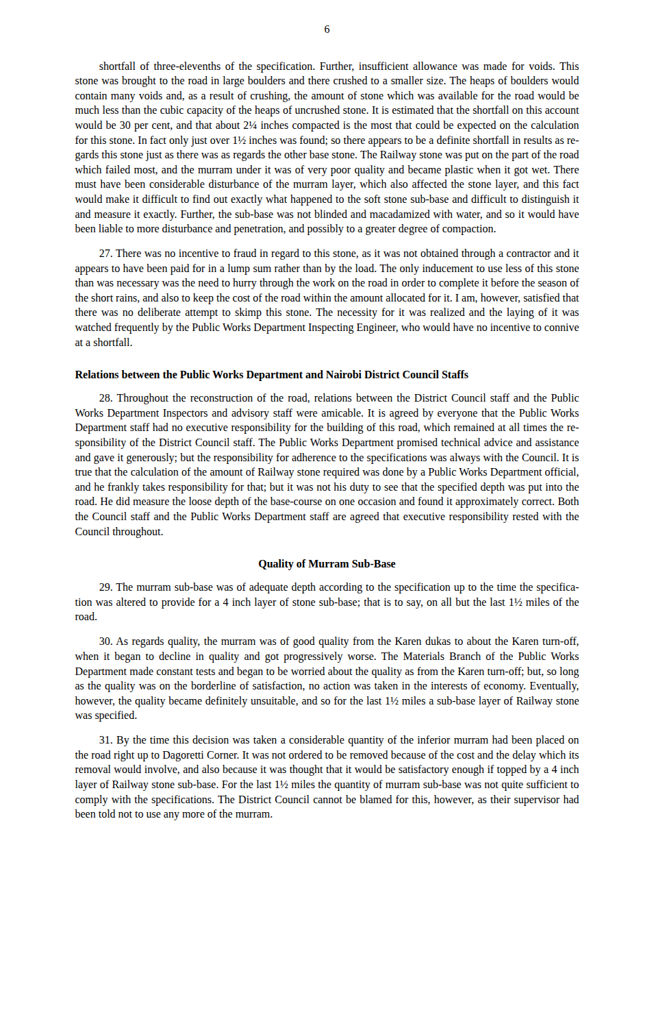6
shortfall of three-elevenths of the specification. Further, insufficient allowance was made for voids. This stone was brought to the road in large boulders and there crushed to a smaller size. The heaps of boulders would contain many voids and, as a result of crushing, the amount of stone which was available for the road would be much less than the cubic capacity of the heaps of uncrushed stone. It is estimated that the shortfall on this account would be 30 per cent, and that about 2¼ inches compacted is the most that could be expected on the calculation for this stone. In fact only just over 1½ inches was found; so there appears to be a definite shortfall in results as regards this stone just as there was as regards the other base stone. The Railway stone was put on the part of the road which failed most, and the murram under it was of very poor quality and became plastic when it got wet. There must have been considerable disturbance of the murram layer, which also affected the stone layer, and this fact would make it difficult to find out exactly what happened to the soft stone sub-base and difficult to distinguish it and measure it exactly. Further, the sub-base was not blinded and macadamized with water, and so it would have been liable to more disturbance and penetration, and possibly to a greater degree of compaction.
27. There was no incentive to fraud in regard to this stone, as it was not obtained through a contractor and it appears to have been paid for in a lump sum rather than by the load. The only inducement to use less of this stone than was necessary was the need to hurry through the work on the road in order to complete it before the season of the short rains, and also to keep the cost of the road within the amount allocated for it. I am, however, satisfied that there was no deliberate attempt to skimp this stone. The necessity for it was realized and the laying of it was watched frequently by the Public Works Department Inspecting Engineer, who would have no incentive to connive at a shortfall.
Relations between the Public Works Department and Nairobi District Council Staffs
28. Throughout the reconstruction of the road, relations between the District Council staff and the Public Works Department Inspectors and advisory staff were amicable. It is agreed by everyone that the Public Works Department staff had no executive responsibility for the building of this road, which remained at all times the responsibility of the District Council staff. The Public Works Department promised technical advice and assistance and gave it generously; but the responsibility for adherence to the specifications was always with the Council. It is true that the calculation of the amount of Railway stone required was done by a Public Works Department official, and he frankly takes responsibility for that; but it was not his duty to see that the specified depth was put into the road. He did measure the loose depth of the base-course on one occasion and found it approximately correct. Both the Council staff and the Public Works Department staff are agreed that executive responsibility rested with the Council throughout.
Quality of Murram Sub-Base
29. The murram sub-base was of adequate depth according to the specification up to the time the specification was altered to provide for a 4 inch layer of stone sub-base; that is to say, on all but the last 1½ miles of the road.
30. As regards quality, the murram was of good quality from the Karen dukas to about the Karen turn-off, when it began to decline in quality and got progressively worse. The Materials Branch of the Public Works Department made constant tests and began to be worried about the quality as from the Karen turn-off; but, so long as the quality was on the borderline of satisfaction, no action was taken in the interests of economy. Eventually, however, the quality became definitely unsuitable, and so for the last 1½ miles a sub-base layer of Railway stone was specified.
31. By the time this decision was taken a considerable quantity of the inferior murram had been placed on the road right up to Dagoretti Corner. It was not ordered to be removed because of the cost and the delay which its removal would involve, and also because it was thought that it would be satisfactory enough if topped by a 4 inch layer of Railway stone sub-base. For the last 1½ miles the quantity of murram sub-base was not quite sufficient to comply with the specifications. The District Council cannot be blamed for this, however, as their supervisor had been told not to use any more of the murram.